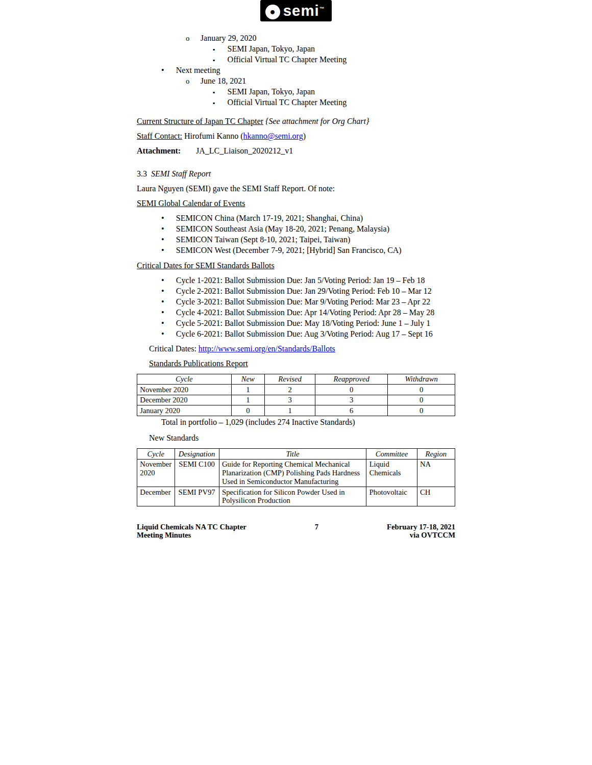●semi™
January 29, 2020
SEMI Japan, Tokyo, Japan
Official Virtual TC Chapter Meeting
Next meeting
June 18, 2021
SEMI Japan, Tokyo, Japan
Official Virtual TC Chapter Meeting
Current Structure of Japan TC Chapter {See attachment for Org Chart}
Staff Contact: Hirofumi Kanno (hkanno@semi.org)
Attachment: JA_LC_Liaison_2020212_v1
3.3 SEMI Staff Report
Laura Nguyen (SEMI) gave the SEMI Staff Report. Of note:
SEMI Global Calendar of Events
SEMICON China (March 17-19, 2021; Shanghai, China)
SEMICON Southeast Asia (May 18-20, 2021; Penang, Malaysia)
SEMICON Taiwan (Sept 8-10, 2021; Taipei, Taiwan)
SEMICON West (December 7-9, 2021; [Hybrid] San Francisco, CA)
Critical Dates for SEMI Standards Ballots
Cycle 1-2021: Ballot Submission Due: Jan 5/Voting Period: Jan 19 – Feb 18
Cycle 2-2021: Ballot Submission Due: Jan 29/Voting Period: Feb 10 – Mar 12
Cycle 3-2021: Ballot Submission Due: Mar 9/Voting Period: Mar 23 – Apr 22
Cycle 4-2021: Ballot Submission Due: Apr 14/Voting Period: Apr 28 – May 28
Cycle 5-2021: Ballot Submission Due: May 18/Voting Period: June 1 – July 1
Cycle 6-2021: Ballot Submission Due: Aug 3/Voting Period: Aug 17 – Sept 16
Critical Dates: http://www.semi.org/en/Standards/Ballots
Standards Publications Report
| Cycle | New | Revised | Reapproved | Withdrawn |
| --- | --- | --- | --- | --- |
| November 2020 | 1 | 2 | 0 | 0 |
| December 2020 | 1 | 3 | 3 | 0 |
| January 2020 | 0 | 1 | 6 | 0 |
Total in portfolio – 1,029 (includes 274 Inactive Standards)
New Standards
| Cycle | Designation | Title | Committee | Region |
| --- | --- | --- | --- | --- |
| November 2020 | SEMI C100 | Guide for Reporting Chemical Mechanical Planarization (CMP) Polishing Pads Hardness Used in Semiconductor Manufacturing | Liquid Chemicals | NA |
| December | SEMI PV97 | Specification for Silicon Powder Used in Polysilicon Production | Photovoltaic | CH |
Liquid Chemicals NA TC Chapter
Meeting Minutes
7
February 17-18, 2021
via OVTCCM